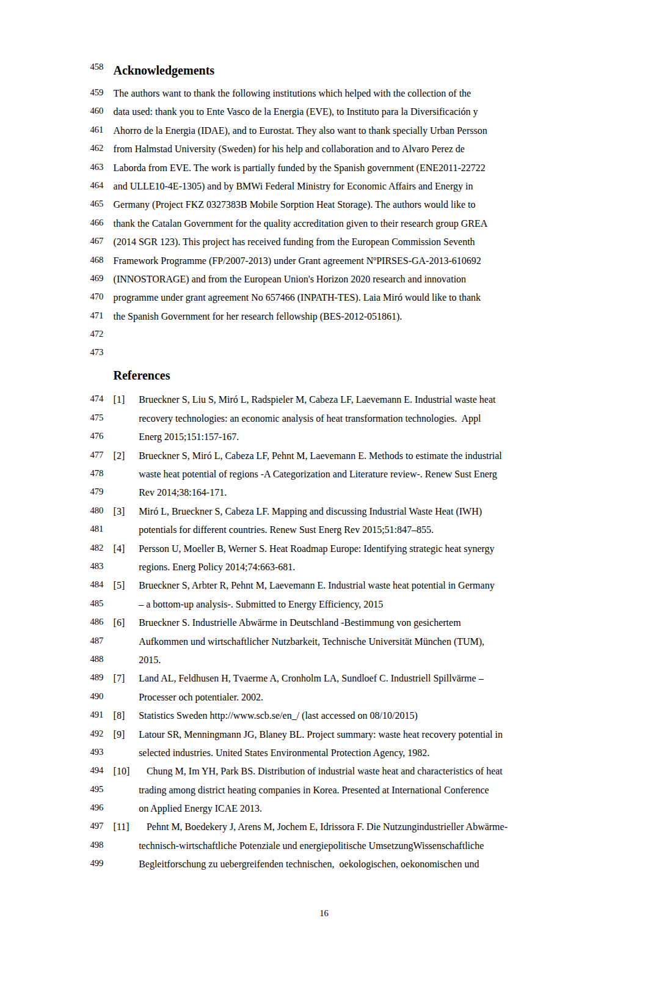458
Acknowledgements
459
The authors want to thank the following institutions which helped with the collection of the
460
data used: thank you to Ente Vasco de la Energia (EVE), to Instituto para la Diversificación y
461
Ahorro de la Energia (IDAE), and to Eurostat. They also want to thank specially Urban Persson
462
from Halmstad University (Sweden) for his help and collaboration and to Alvaro Perez de
463
Laborda from EVE. The work is partially funded by the Spanish government (ENE2011-22722
464
and ULLE10-4E-1305) and by BMWi Federal Ministry for Economic Affairs and Energy in
465
Germany (Project FKZ 0327383B Mobile Sorption Heat Storage). The authors would like to
466
thank the Catalan Government for the quality accreditation given to their research group GREA
467
(2014 SGR 123). This project has received funding from the European Commission Seventh
468
Framework Programme (FP/2007-2013) under Grant agreement NºPIRSES-GA-2013-610692
469
(INNOSTORAGE) and from the European Union's Horizon 2020 research and innovation
470
programme under grant agreement No 657466 (INPATH-TES). Laia Miró would like to thank
471
the Spanish Government for her research fellowship (BES-2012-051861).
472
473
References
474
[1]
Brueckner S, Liu S, Miró L, Radspieler M, Cabeza LF, Laevemann E. Industrial waste heat
475
recovery technologies: an economic analysis of heat transformation technologies. Appl
476
Energ 2015;151:157-167.
477
[2]
Brueckner S, Miró L, Cabeza LF, Pehnt M, Laevemann E. Methods to estimate the industrial
478
waste heat potential of regions -A Categorization and Literature review-. Renew Sust Energ
479
Rev 2014;38:164-171.
480
[3]
Miró L, Brueckner S, Cabeza LF. Mapping and discussing Industrial Waste Heat (IWH)
481
potentials for different countries. Renew Sust Energ Rev 2015;51:847–855.
482
[4]
Persson U, Moeller B, Werner S. Heat Roadmap Europe: Identifying strategic heat synergy
483
regions. Energ Policy 2014;74:663-681.
484
[5]
Brueckner S, Arbter R, Pehnt M, Laevemann E. Industrial waste heat potential in Germany
485
– a bottom-up analysis-. Submitted to Energy Efficiency, 2015
486
[6]
Brueckner S. Industrielle Abwärme in Deutschland -Bestimmung von gesichertem
487
Aufkommen und wirtschaftlicher Nutzbarkeit, Technische Universität München (TUM),
488
2015.
489
[7]
Land AL, Feldhusen H, Tvaerme A, Cronholm LA, Sundloef C. Industriell Spillvärme –
490
Processer och potentialer. 2002.
491
[8]
Statistics Sweden http://www.scb.se/en_/ (last accessed on 08/10/2015)
492
[9]
Latour SR, Menningmann JG, Blaney BL. Project summary: waste heat recovery potential in
493
selected industries. United States Environmental Protection Agency, 1982.
494
[10]
Chung M, Im YH, Park BS. Distribution of industrial waste heat and characteristics of heat
495
trading among district heating companies in Korea. Presented at International Conference
496
on Applied Energy ICAE 2013.
497
[11]
Pehnt M, Boedekery J, Arens M, Jochem E, Idrissora F. Die Nutzungindustrieller Abwärme-
498
technisch-wirtschaftliche Potenziale und energiepolitische UmsetzungWissenschaftliche
499
Begleitforschung zu uebergreifenden technischen, oekologischen, oekonomischen und
16